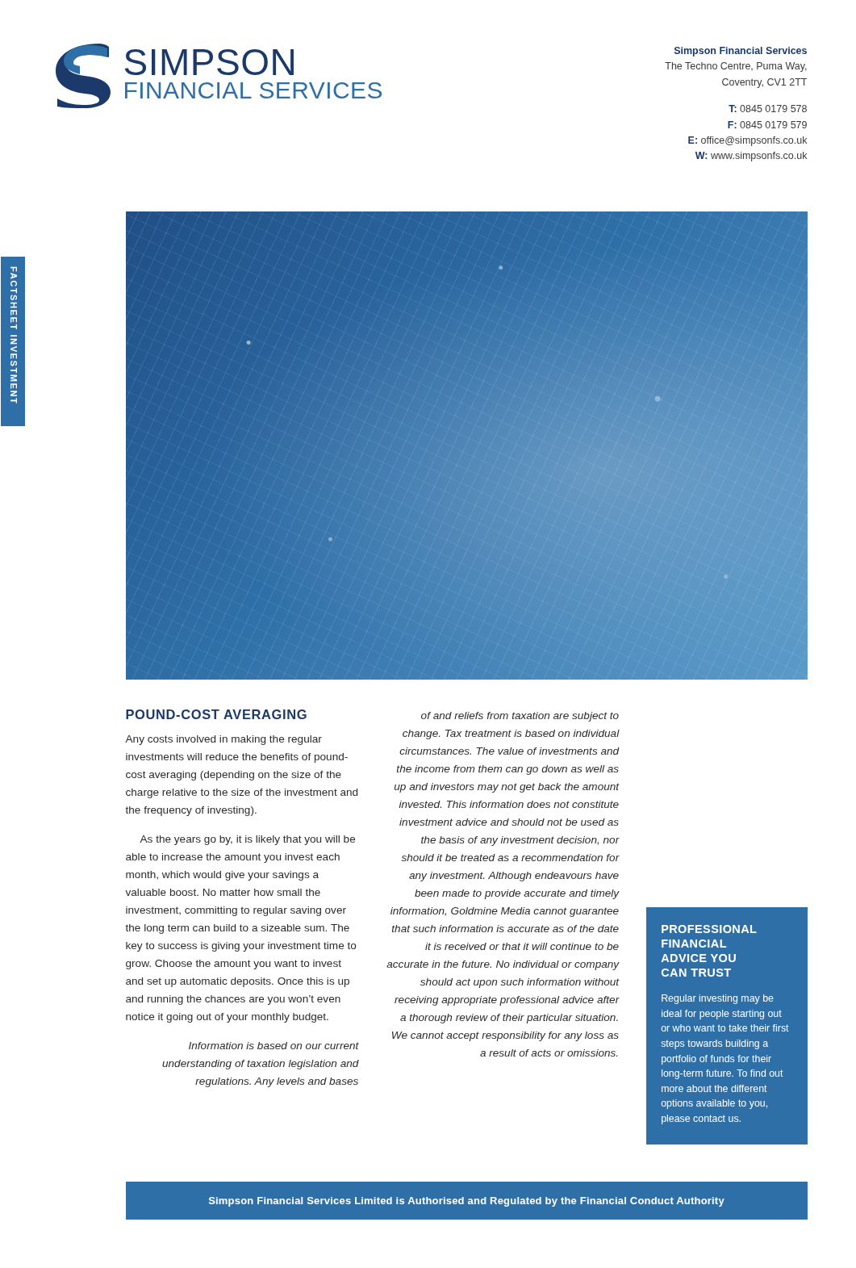SIMPSON
FINANCIAL SERVICES
Simpson Financial Services
The Techno Centre, Puma Way,
Coventry, CV1 2TT
T: 0845 0179 578
F: 0845 0179 579
E: office@simpsonfs.co.uk
W: www.simpsonfs.co.uk
FACTSHEET INVESTMENT
Pound-Cost Averaging
Any costs involved in making the regular investments will reduce the benefits of pound-cost averaging (depending on the size of the charge relative to the size of the investment and the frequency of investing).
As the years go by, it is likely that you will be able to increase the amount you invest each month, which would give your savings a valuable boost. No matter how small the investment, committing to regular saving over the long term can build to a sizeable sum. The key to success is giving your investment time to grow. Choose the amount you want to invest and set up automatic deposits. Once this is up and running the chances are you won’t even notice it going out of your monthly budget.
Information is based on our current understanding of taxation legislation and regulations. Any levels and bases
of and reliefs from taxation are subject to change. Tax treatment is based on individual circumstances. The value of investments and the income from them can go down as well as up and investors may not get back the amount invested. This information does not constitute investment advice and should not be used as the basis of any investment decision, nor should it be treated as a recommendation for any investment. Although endeavours have been made to provide accurate and timely information, Goldmine Media cannot guarantee that such information is accurate as of the date it is received or that it will continue to be accurate in the future. No individual or company should act upon such information without receiving appropriate professional advice after a thorough review of their particular situation. We cannot accept responsibility for any loss as a result of acts or omissions.
Professional
Financial
Advice You
Can Trust
Regular investing may be ideal for people starting out or who want to take their first steps towards building a portfolio of funds for their long-term future. To find out more about the different options available to you, please contact us.
Simpson Financial Services Limited is Authorised and Regulated by the Financial Conduct Authority